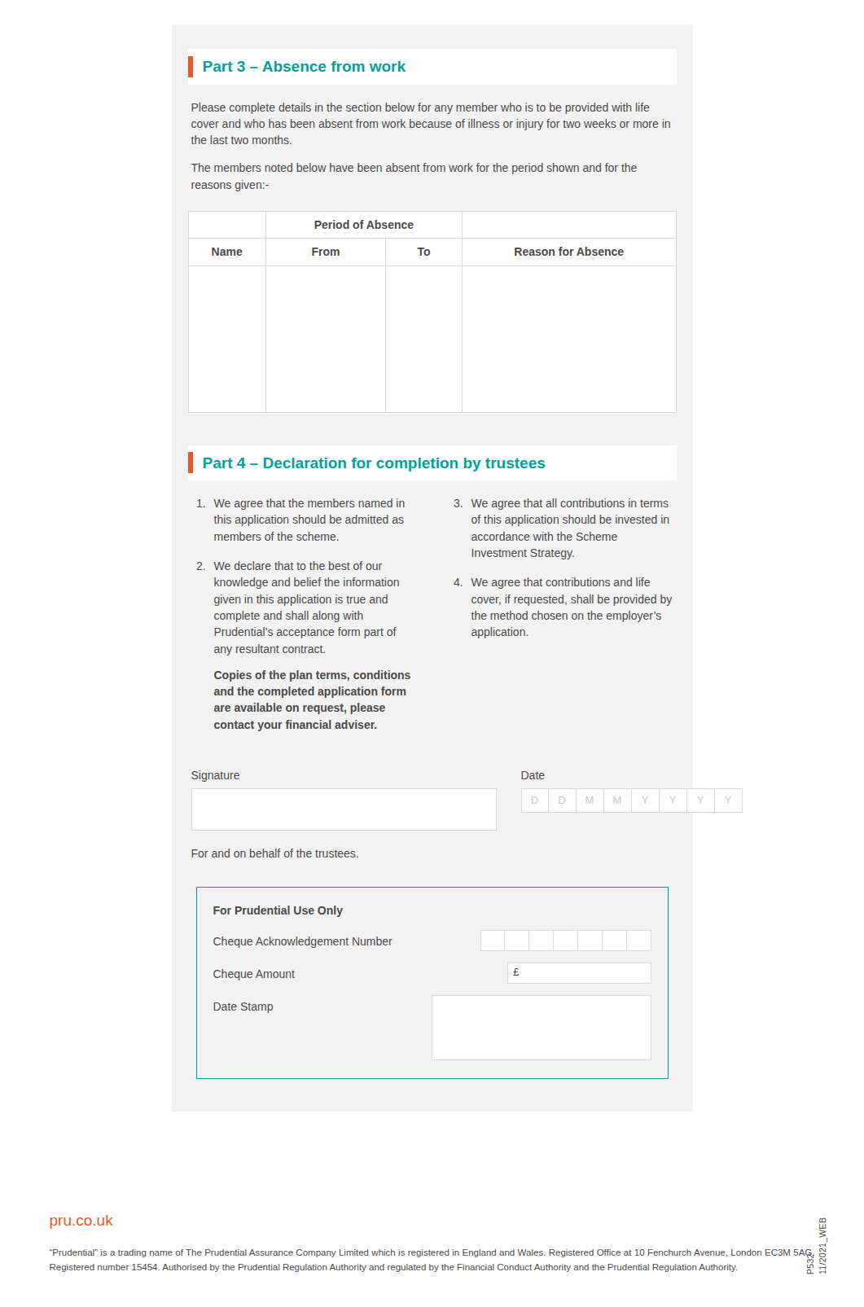Part 3 – Absence from work
Please complete details in the section below for any member who is to be provided with life cover and who has been absent from work because of illness or injury for two weeks or more in the last two months.
The members noted below have been absent from work for the period shown and for the reasons given:-
| | Period of Absence | |
| --- | --- | --- |
| Name | From | To | Reason for Absence |
Part 4 – Declaration for completion by trustees
We agree that the members named in this application should be admitted as members of the scheme.
We declare that to the best of our knowledge and belief the information given in this application is true and complete and shall along with Prudential’s acceptance form part of any resultant contract.
Copies of the plan terms, conditions and the completed application form are available on request, please contact your financial adviser.
We agree that all contributions in terms of this application should be invested in accordance with the Scheme Investment Strategy.
We agree that contributions and life cover, if requested, shall be provided by the method chosen on the employer’s application.
Signature
Date
DDMMYYYY
For and on behalf of the trustees.
For Prudential Use Only
Cheque Acknowledgement Number
Cheque Amount
£
Date Stamp
pru.co.uk
“Prudential” is a trading name of The Prudential Assurance Company Limited which is registered in England and Wales. Registered Office at 10 Fenchurch Avenue, London EC3M 5AG. Registered number 15454. Authorised by the Prudential Regulation Authority and regulated by the Financial Conduct Authority and the Prudential Regulation Authority.
P532 11/2021_WEB